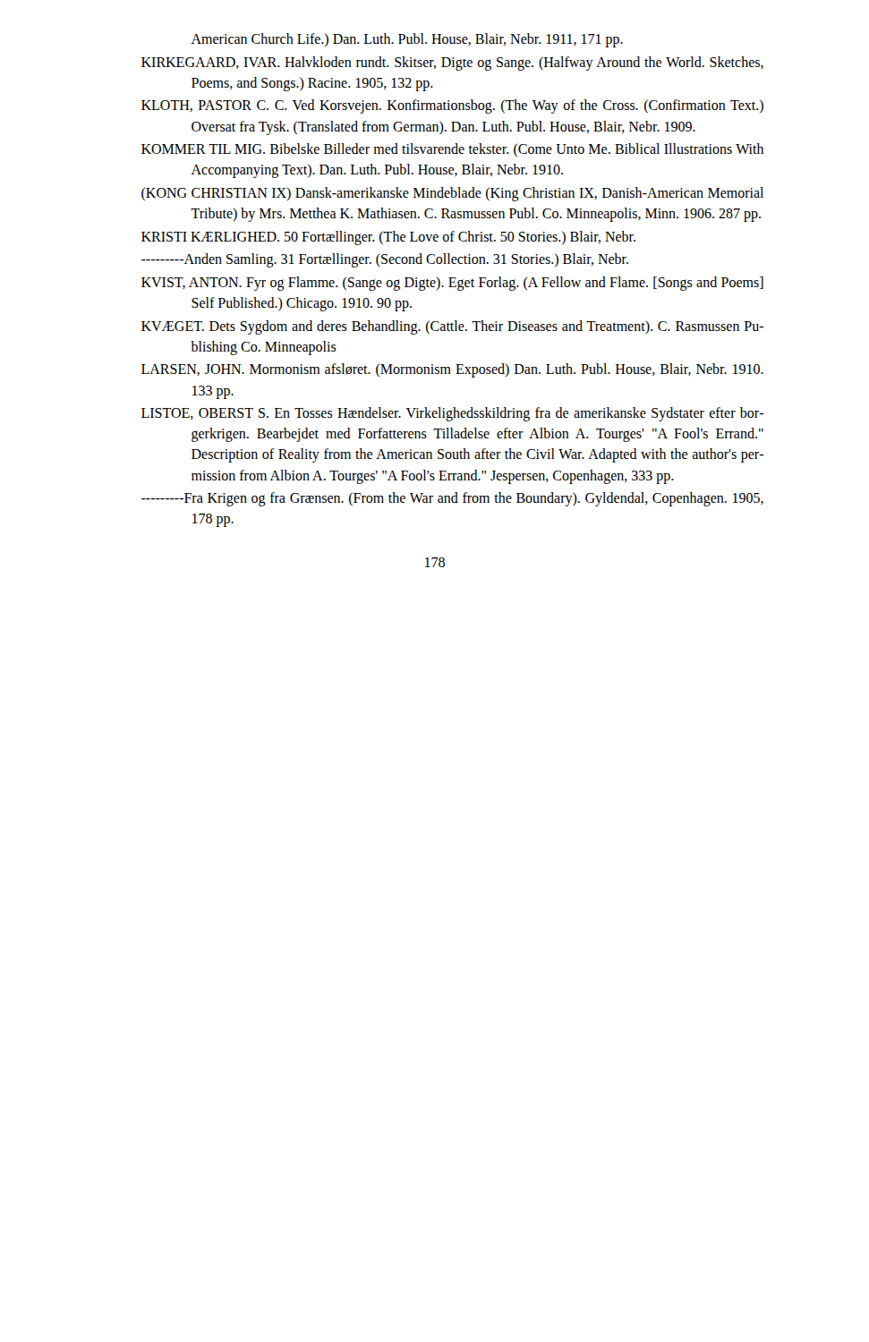American Church Life.) Dan. Luth. Publ. House, Blair, Nebr. 1911, 171 pp.
KIRKEGAARD, IVAR. Halvkloden rundt. Skitser, Digte og Sange. (Halfway Around the World. Sketches, Poems, and Songs.) Racine. 1905, 132 pp.
KLOTH, PASTOR C. C. Ved Korsvejen. Konfirmationsbog. (The Way of the Cross. (Confirmation Text.) Oversat fra Tysk. (Translated from German). Dan. Luth. Publ. House, Blair, Nebr. 1909.
KOMMER TIL MIG. Bibelske Billeder med tilsvarende tekster. (Come Unto Me. Biblical Illustrations With Accompanying Text). Dan. Luth. Publ. House, Blair, Nebr. 1910.
(KONG CHRISTIAN IX) Dansk-amerikanske Mindeblade (King Christian IX, Danish-American Memorial Tribute) by Mrs. Metthea K. Mathiasen. C. Rasmussen Publ. Co. Minneapolis, Minn. 1906. 287 pp.
KRISTI KÆRLIGHED. 50 Fortællinger. (The Love of Christ. 50 Stories.) Blair, Nebr.
---------Anden Samling. 31 Fortællinger. (Second Collection. 31 Stories.) Blair, Nebr.
KVIST, ANTON. Fyr og Flamme. (Sange og Digte). Eget Forlag. (A Fellow and Flame. [Songs and Poems] Self Published.) Chicago. 1910. 90 pp.
KVÆGET. Dets Sygdom and deres Behandling. (Cattle. Their Diseases and Treatment). C. Rasmussen Publishing Co. Minneapolis
LARSEN, JOHN. Mormonism afsløret. (Mormonism Exposed) Dan. Luth. Publ. House, Blair, Nebr. 1910. 133 pp.
LISTOE, OBERST S. En Tosses Hændelser. Virkelighedsskildring fra de amerikanske Sydstater efter borgerkrigen. Bearbejdet med Forfatterens Tilladelse efter Albion A. Tourges' "A Fool's Errand." Description of Reality from the American South after the Civil War. Adapted with the author's permission from Albion A. Tourges' "A Fool's Errand." Jespersen, Copenhagen, 333 pp.
---------Fra Krigen og fra Grænsen. (From the War and from the Boundary). Gyldendal, Copenhagen. 1905, 178 pp.
178